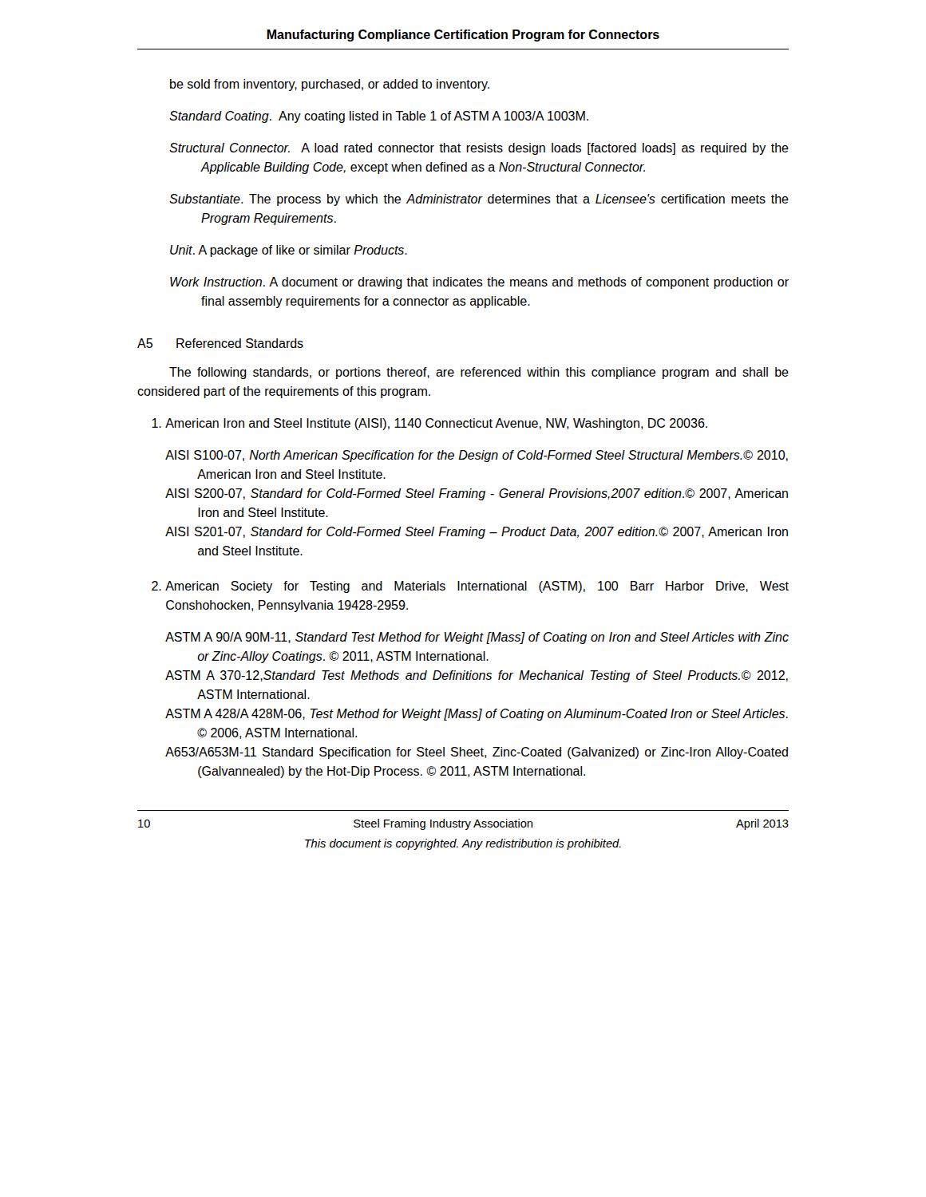Manufacturing Compliance Certification Program for Connectors
be sold from inventory, purchased, or added to inventory.
Standard Coating. Any coating listed in Table 1 of ASTM A 1003/A 1003M.
Structural Connector. A load rated connector that resists design loads [factored loads] as required by the Applicable Building Code, except when defined as a Non-Structural Connector.
Substantiate. The process by which the Administrator determines that a Licensee's certification meets the Program Requirements.
Unit. A package of like or similar Products.
Work Instruction. A document or drawing that indicates the means and methods of component production or final assembly requirements for a connector as applicable.
A5 Referenced Standards
The following standards, or portions thereof, are referenced within this compliance program and shall be considered part of the requirements of this program.
American Iron and Steel Institute (AISI), 1140 Connecticut Avenue, NW, Washington, DC 20036.
AISI S100-07, North American Specification for the Design of Cold-Formed Steel Structural Members.© 2010, American Iron and Steel Institute.
AISI S200-07, Standard for Cold-Formed Steel Framing - General Provisions,2007 edition.© 2007, American Iron and Steel Institute.
AISI S201-07, Standard for Cold-Formed Steel Framing – Product Data, 2007 edition.© 2007, American Iron and Steel Institute.
American Society for Testing and Materials International (ASTM), 100 Barr Harbor Drive, West Conshohocken, Pennsylvania 19428-2959.
ASTM A 90/A 90M-11, Standard Test Method for Weight [Mass] of Coating on Iron and Steel Articles with Zinc or Zinc-Alloy Coatings. © 2011, ASTM International.
ASTM A 370-12,Standard Test Methods and Definitions for Mechanical Testing of Steel Products.© 2012, ASTM International.
ASTM A 428/A 428M-06, Test Method for Weight [Mass] of Coating on Aluminum-Coated Iron or Steel Articles. © 2006, ASTM International.
A653/A653M-11 Standard Specification for Steel Sheet, Zinc-Coated (Galvanized) or Zinc-Iron Alloy-Coated (Galvannealed) by the Hot-Dip Process. © 2011, ASTM International.
10 Steel Framing Industry Association April 2013
This document is copyrighted. Any redistribution is prohibited.